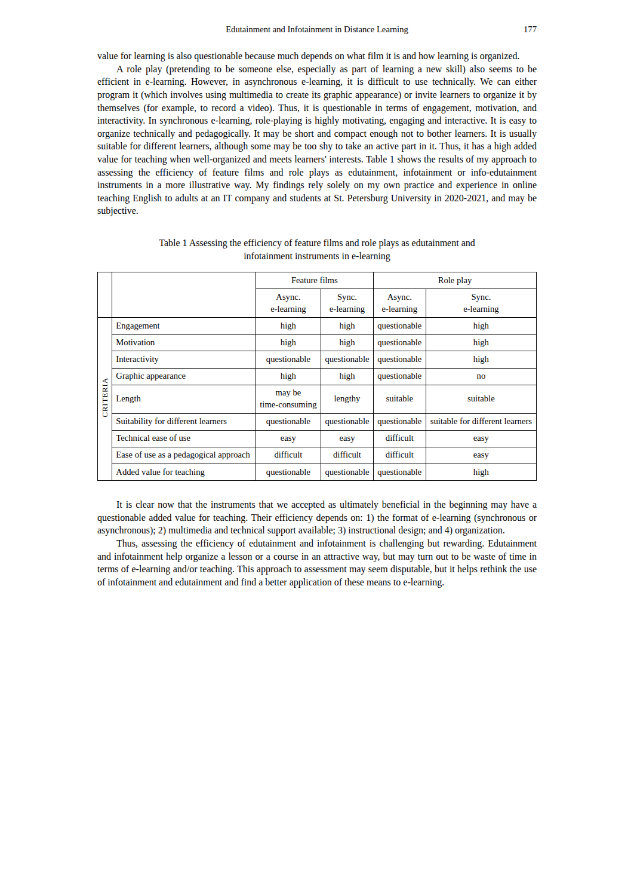Edutainment and Infotainment in Distance Learning
177
value for learning is also questionable because much depends on what film it is and how learning is organized.
A role play (pretending to be someone else, especially as part of learning a new skill) also seems to be efficient in e-learning. However, in asynchronous e-learning, it is difficult to use technically. We can either program it (which involves using multimedia to create its graphic appearance) or invite learners to organize it by themselves (for example, to record a video). Thus, it is questionable in terms of engagement, motivation, and interactivity. In synchronous e-learning, role-playing is highly motivating, engaging and interactive. It is easy to organize technically and pedagogically. It may be short and compact enough not to bother learners. It is usually suitable for different learners, although some may be too shy to take an active part in it. Thus, it has a high added value for teaching when well-organized and meets learners' interests. Table 1 shows the results of my approach to assessing the efficiency of feature films and role plays as edutainment, infotainment or info-edutainment instruments in a more illustrative way. My findings rely solely on my own practice and experience in online teaching English to adults at an IT company and students at St. Petersburg University in 2020-2021, and may be subjective.
Table 1 Assessing the efficiency of feature films and role plays as edutainment and infotainment instruments in e-learning
| | | Feature films | Role play |
| --- | --- | --- | --- |
| Async. e-learning | Sync. e-learning | Async. e-learning | Sync. e-learning |
| CRITERIA | Engagement | high | high | questionable | high |
| Motivation | high | high | questionable | high |
| Interactivity | questionable | questionable | questionable | high |
| Graphic appearance | high | high | questionable | no |
| Length | may be time-consuming | lengthy | suitable | suitable |
| Suitability for different learners | questionable | questionable | questionable | suitable for different learners |
| Technical ease of use | easy | easy | difficult | easy |
| Ease of use as a pedagogical approach | difficult | difficult | difficult | easy |
| Added value for teaching | questionable | questionable | questionable | high |
It is clear now that the instruments that we accepted as ultimately beneficial in the beginning may have a questionable added value for teaching. Their efficiency depends on: 1) the format of e-learning (synchronous or asynchronous); 2) multimedia and technical support available; 3) instructional design; and 4) organization.
Thus, assessing the efficiency of edutainment and infotainment is challenging but rewarding. Edutainment and infotainment help organize a lesson or a course in an attractive way, but may turn out to be waste of time in terms of e-learning and/or teaching. This approach to assessment may seem disputable, but it helps rethink the use of infotainment and edutainment and find a better application of these means to e-learning.